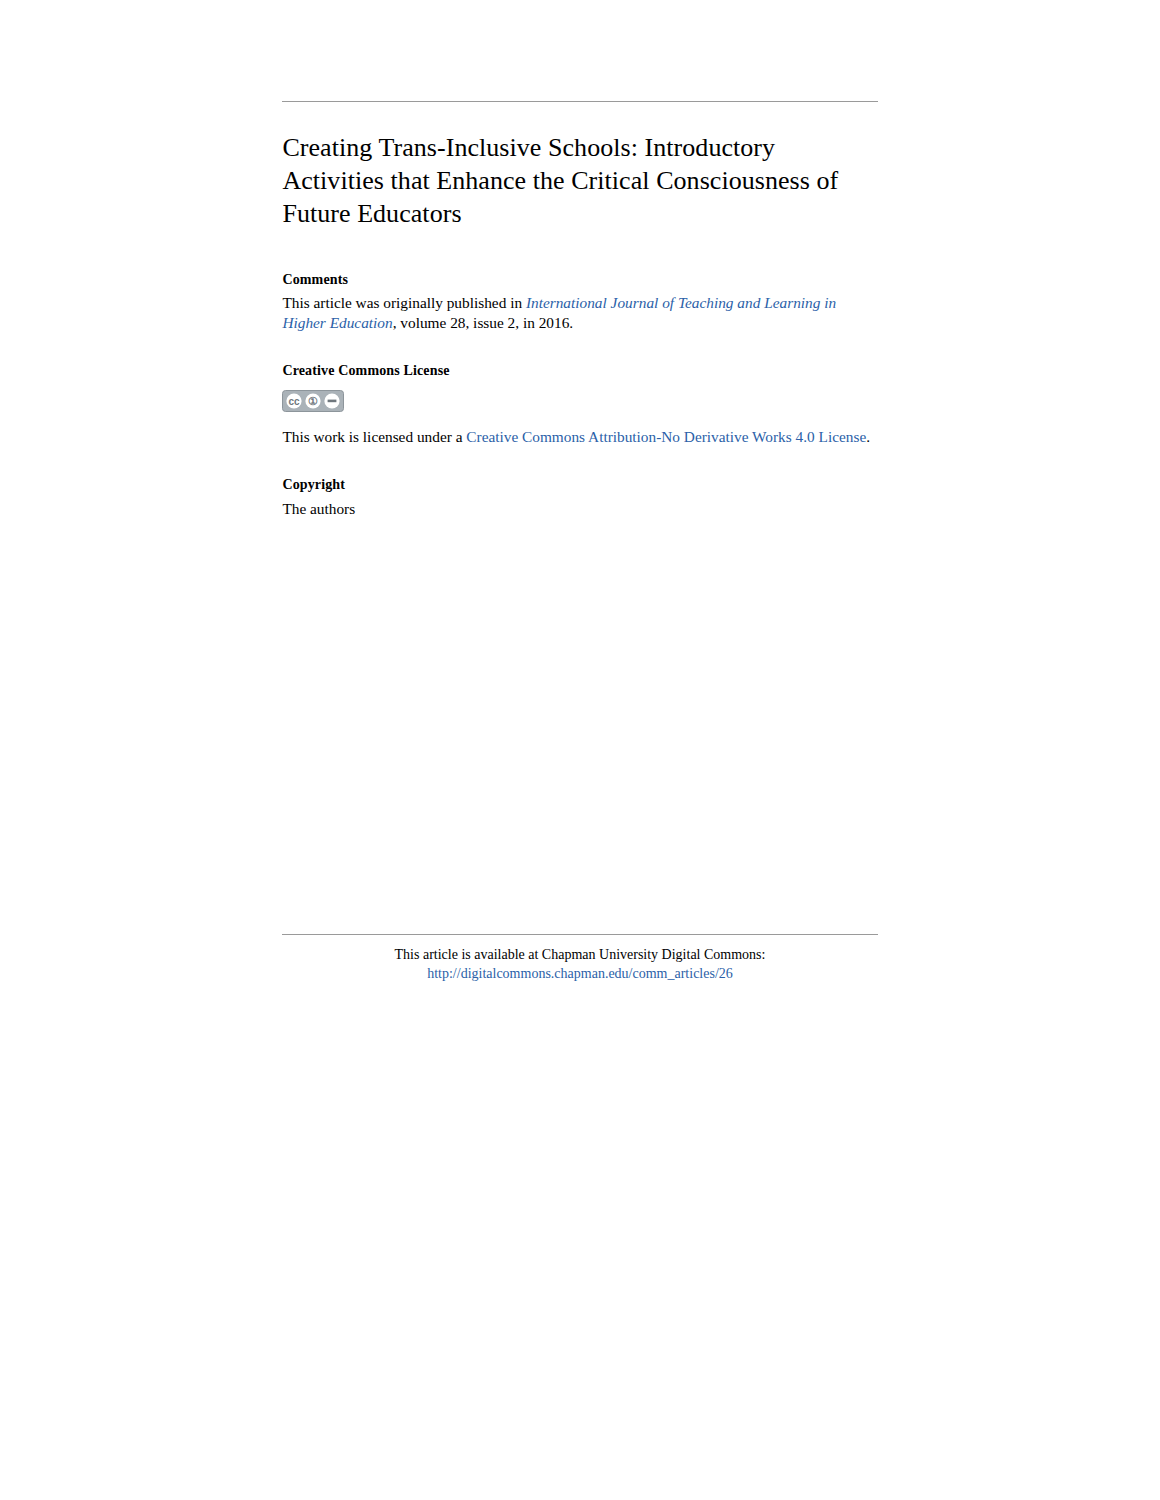Creating Trans-Inclusive Schools: Introductory Activities that Enhance the Critical Consciousness of Future Educators
Comments
This article was originally published in International Journal of Teaching and Learning in Higher Education, volume 28, issue 2, in 2016.
Creative Commons License
cc ①
This work is licensed under a Creative Commons Attribution-No Derivative Works 4.0 License.
Copyright
The authors
This article is available at Chapman University Digital Commons: http://digitalcommons.chapman.edu/comm_articles/26